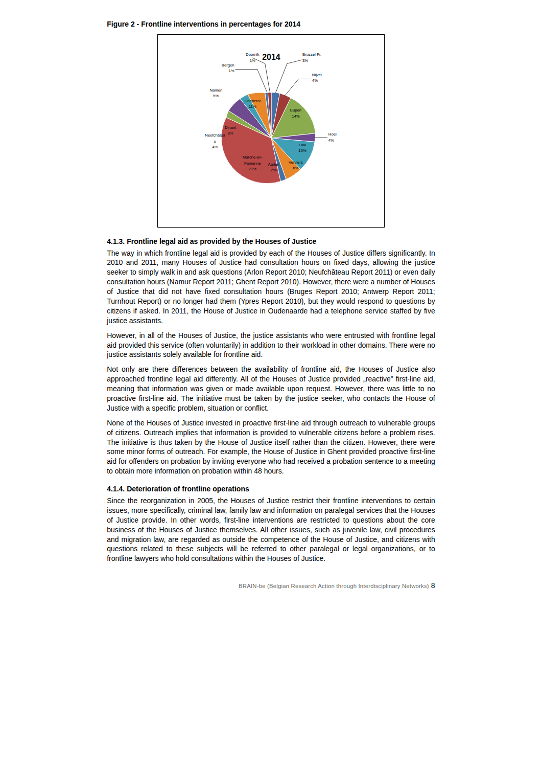Figure 2 - Frontline interventions in percentages for 2014
2014 Doornik 1% Bergen 1% Brussel-Fr. 3% Nijvel 4% Hoei 4% Namen 5% Charleroi 11% Eupen 14% Luik 10% Verviers 6% Aarlen 2% Dinant 8% Neufchâtea u 4% Marche-en- Famenne 27%
4.1.3. Frontline legal aid as provided by the Houses of Justice
The way in which frontline legal aid is provided by each of the Houses of Justice differs significantly. In 2010 and 2011, many Houses of Justice had consultation hours on fixed days, allowing the justice seeker to simply walk in and ask questions (Arlon Report 2010; Neufchâteau Report 2011) or even daily consultation hours (Namur Report 2011; Ghent Report 2010). However, there were a number of Houses of Justice that did not have fixed consultation hours (Bruges Report 2010; Antwerp Report 2011; Turnhout Report) or no longer had them (Ypres Report 2010), but they would respond to questions by citizens if asked. In 2011, the House of Justice in Oudenaarde had a telephone service staffed by five justice assistants.
However, in all of the Houses of Justice, the justice assistants who were entrusted with frontline legal aid provided this service (often voluntarily) in addition to their workload in other domains. There were no justice assistants solely available for frontline aid.
Not only are there differences between the availability of frontline aid, the Houses of Justice also approached frontline legal aid differently. All of the Houses of Justice provided „reactive” first-line aid, meaning that information was given or made available upon request. However, there was little to no proactive first-line aid. The initiative must be taken by the justice seeker, who contacts the House of Justice with a specific problem, situation or conflict.
None of the Houses of Justice invested in proactive first-line aid through outreach to vulnerable groups of citizens. Outreach implies that information is provided to vulnerable citizens before a problem rises. The initiative is thus taken by the House of Justice itself rather than the citizen. However, there were some minor forms of outreach. For example, the House of Justice in Ghent provided proactive first-line aid for offenders on probation by inviting everyone who had received a probation sentence to a meeting to obtain more information on probation within 48 hours.
4.1.4. Deterioration of frontline operations
Since the reorganization in 2005, the Houses of Justice restrict their frontline interventions to certain issues, more specifically, criminal law, family law and information on paralegal services that the Houses of Justice provide. In other words, first-line interventions are restricted to questions about the core business of the Houses of Justice themselves. All other issues, such as juvenile law, civil procedures and migration law, are regarded as outside the competence of the House of Justice, and citizens with questions related to these subjects will be referred to other paralegal or legal organizations, or to frontline lawyers who hold consultations within the Houses of Justice.
BRAIN-be (Belgian Research Action through Interdisciplinary Networks)8